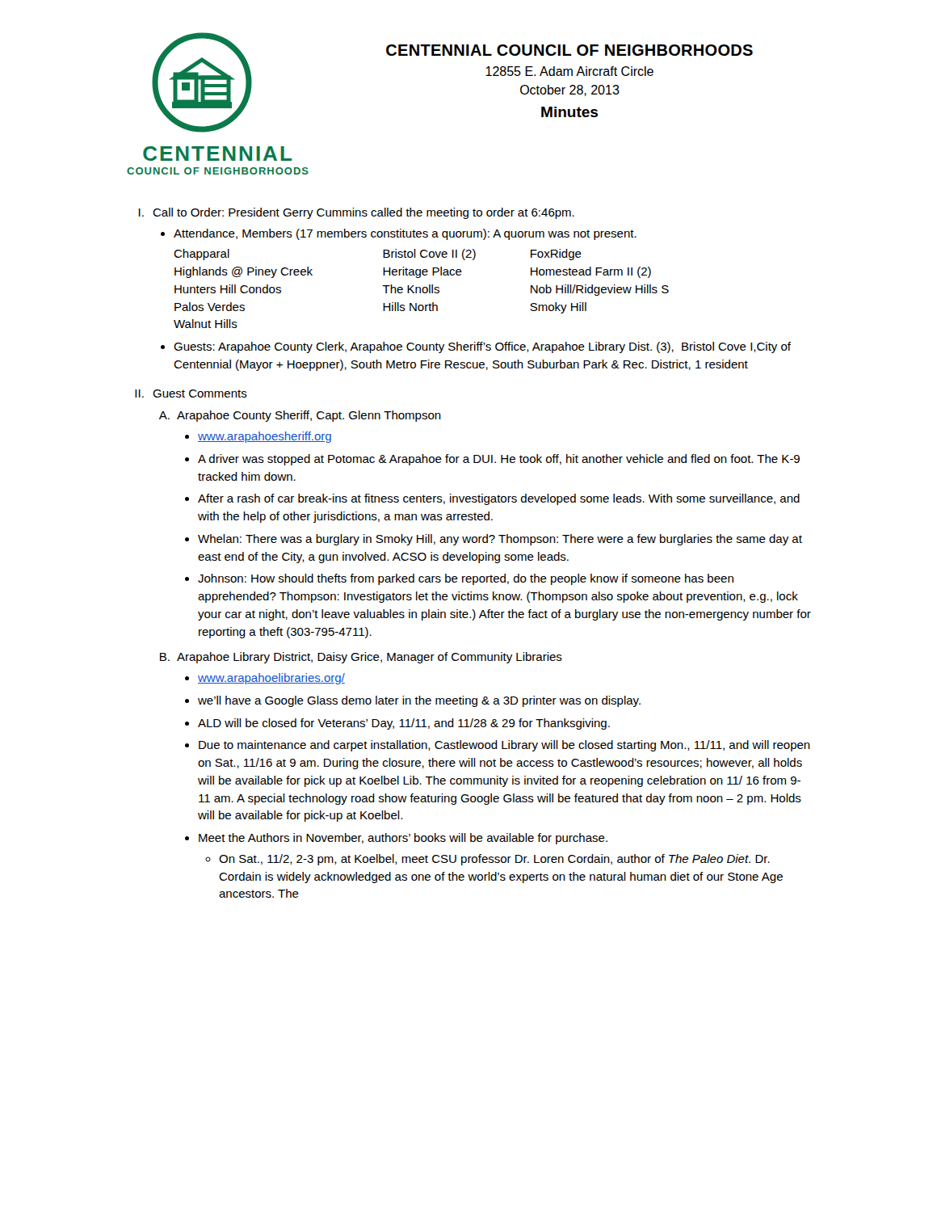CENTENNIAL COUNCIL OF NEIGHBORHOODS
CENTENNIAL COUNCIL OF NEIGHBORHOODS
12855 E. Adam Aircraft Circle
October 28, 2013
Minutes
Call to Order: President Gerry Cummins called the meeting to order at 6:46pm.
Attendance, Members (17 members constitutes a quorum): A quorum was not present.
| Chapparal | Bristol Cove II (2) | FoxRidge |
| Highlands @ Piney Creek | Heritage Place | Homestead Farm II (2) |
| Hunters Hill Condos | The Knolls | Nob Hill/Ridgeview Hills S |
| Palos Verdes | Hills North | Smoky Hill |
| Walnut Hills | | |
Guests: Arapahoe County Clerk, Arapahoe County Sheriff’s Office, Arapahoe Library Dist. (3), Bristol Cove I,City of Centennial (Mayor + Hoeppner), South Metro Fire Rescue, South Suburban Park & Rec. District, 1 resident
Guest Comments
Arapahoe County Sheriff, Capt. Glenn Thompson
www.arapahoesheriff.org
A driver was stopped at Potomac & Arapahoe for a DUI. He took off, hit another vehicle and fled on foot. The K-9 tracked him down.
After a rash of car break-ins at fitness centers, investigators developed some leads. With some surveillance, and with the help of other jurisdictions, a man was arrested.
Whelan: There was a burglary in Smoky Hill, any word? Thompson: There were a few burglaries the same day at east end of the City, a gun involved. ACSO is developing some leads.
Johnson: How should thefts from parked cars be reported, do the people know if someone has been apprehended? Thompson: Investigators let the victims know. (Thompson also spoke about prevention, e.g., lock your car at night, don’t leave valuables in plain site.) After the fact of a burglary use the non-emergency number for reporting a theft (303-795-4711).
Arapahoe Library District, Daisy Grice, Manager of Community Libraries
www.arapahoelibraries.org/
we’ll have a Google Glass demo later in the meeting & a 3D printer was on display.
ALD will be closed for Veterans’ Day, 11/11, and 11/28 & 29 for Thanksgiving.
Due to maintenance and carpet installation, Castlewood Library will be closed starting Mon., 11/11, and will reopen on Sat., 11/16 at 9 am. During the closure, there will not be access to Castlewood’s resources; however, all holds will be available for pick up at Koelbel Lib. The community is invited for a reopening celebration on 11/ 16 from 9-11 am. A special technology road show featuring Google Glass will be featured that day from noon – 2 pm. Holds will be available for pick-up at Koelbel.
Meet the Authors in November, authors’ books will be available for purchase.
On Sat., 11/2, 2-3 pm, at Koelbel, meet CSU professor Dr. Loren Cordain, author of The Paleo Diet. Dr. Cordain is widely acknowledged as one of the world’s experts on the natural human diet of our Stone Age ancestors. The